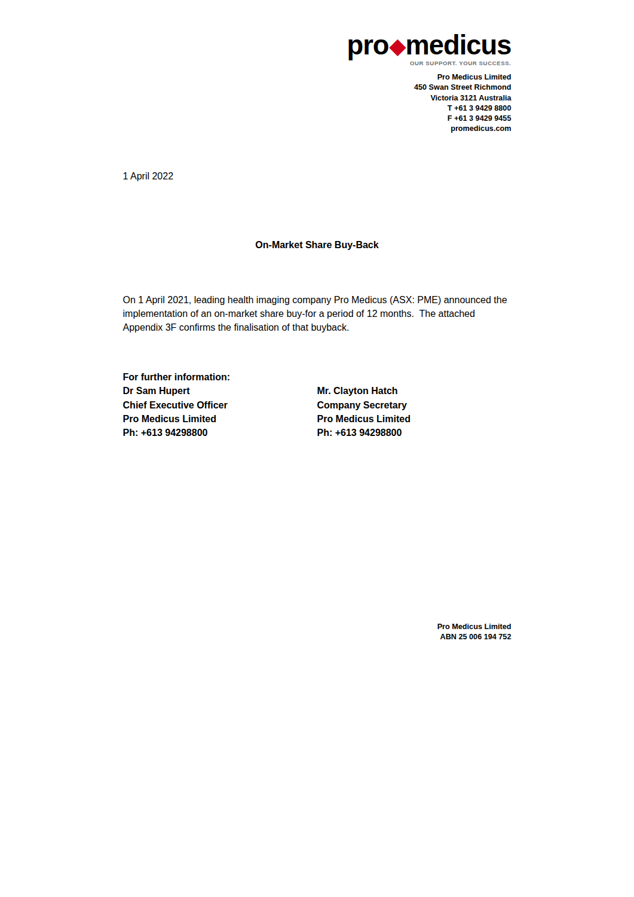pro◆medicus
OUR SUPPORT. YOUR SUCCESS.
Pro Medicus Limited
450 Swan Street Richmond
Victoria 3121 Australia
T +61 3 9429 8800
F +61 3 9429 9455
promedicus.com
1 April 2022
On-Market Share Buy-Back
On 1 April 2021, leading health imaging company Pro Medicus (ASX: PME) announced the implementation of an on-market share buy-for a period of 12 months. The attached Appendix 3F confirms the finalisation of that buyback.
For further information:
| Dr Sam Hupert | Mr. Clayton Hatch |
| Chief Executive Officer | Company Secretary |
| Pro Medicus Limited | Pro Medicus Limited |
| Ph: +613 94298800 | Ph: +613 94298800 |
Pro Medicus Limited
ABN 25 006 194 752